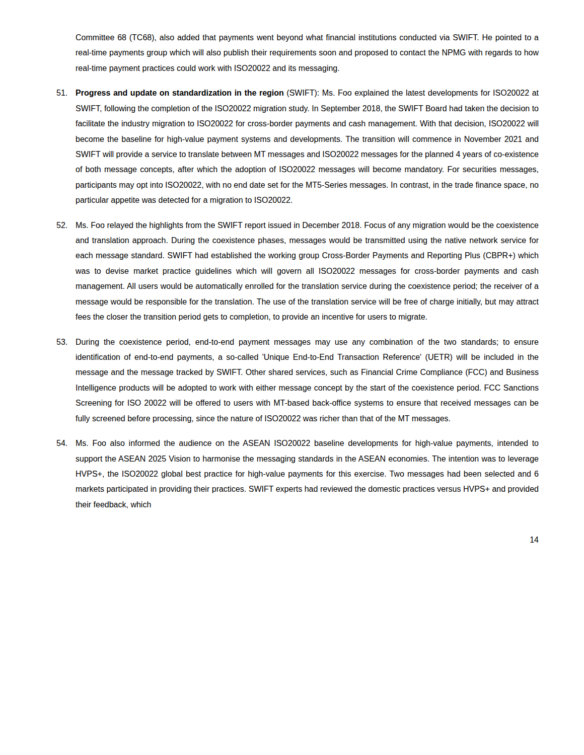Committee 68 (TC68), also added that payments went beyond what financial institutions conducted via SWIFT. He pointed to a real-time payments group which will also publish their requirements soon and proposed to contact the NPMG with regards to how real-time payment practices could work with ISO20022 and its messaging.
Progress and update on standardization in the region (SWIFT): Ms. Foo explained the latest developments for ISO20022 at SWIFT, following the completion of the ISO20022 migration study. In September 2018, the SWIFT Board had taken the decision to facilitate the industry migration to ISO20022 for cross-border payments and cash management. With that decision, ISO20022 will become the baseline for high-value payment systems and developments. The transition will commence in November 2021 and SWIFT will provide a service to translate between MT messages and ISO20022 messages for the planned 4 years of co-existence of both message concepts, after which the adoption of ISO20022 messages will become mandatory. For securities messages, participants may opt into ISO20022, with no end date set for the MT5-Series messages. In contrast, in the trade finance space, no particular appetite was detected for a migration to ISO20022.
Ms. Foo relayed the highlights from the SWIFT report issued in December 2018. Focus of any migration would be the coexistence and translation approach. During the coexistence phases, messages would be transmitted using the native network service for each message standard. SWIFT had established the working group Cross-Border Payments and Reporting Plus (CBPR+) which was to devise market practice guidelines which will govern all ISO20022 messages for cross-border payments and cash management. All users would be automatically enrolled for the translation service during the coexistence period; the receiver of a message would be responsible for the translation. The use of the translation service will be free of charge initially, but may attract fees the closer the transition period gets to completion, to provide an incentive for users to migrate.
During the coexistence period, end-to-end payment messages may use any combination of the two standards; to ensure identification of end-to-end payments, a so-called 'Unique End-to-End Transaction Reference' (UETR) will be included in the message and the message tracked by SWIFT. Other shared services, such as Financial Crime Compliance (FCC) and Business Intelligence products will be adopted to work with either message concept by the start of the coexistence period. FCC Sanctions Screening for ISO 20022 will be offered to users with MT-based back-office systems to ensure that received messages can be fully screened before processing, since the nature of ISO20022 was richer than that of the MT messages.
Ms. Foo also informed the audience on the ASEAN ISO20022 baseline developments for high-value payments, intended to support the ASEAN 2025 Vision to harmonise the messaging standards in the ASEAN economies. The intention was to leverage HVPS+, the ISO20022 global best practice for high-value payments for this exercise. Two messages had been selected and 6 markets participated in providing their practices. SWIFT experts had reviewed the domestic practices versus HVPS+ and provided their feedback, which
14